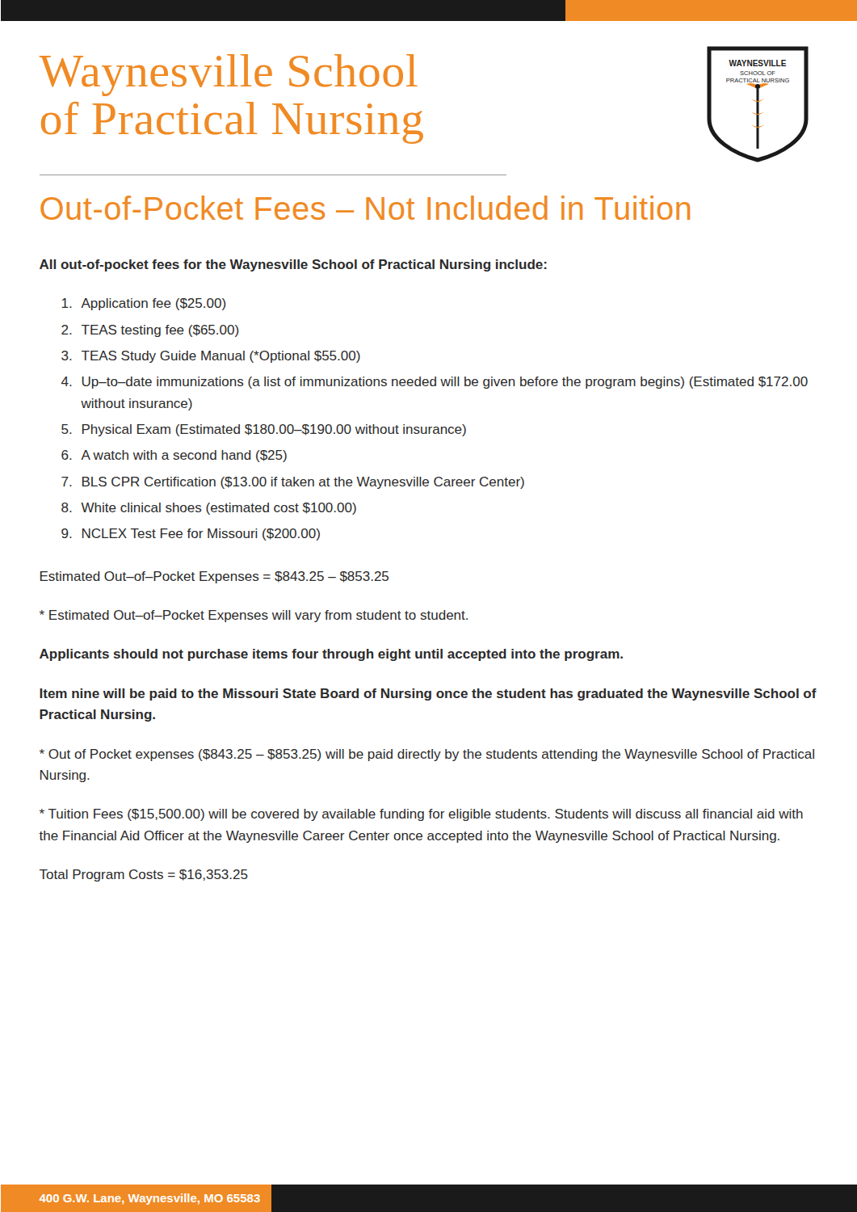Waynesville School
of Practical Nursing
WAYNESVILLE SCHOOL OF PRACTICAL NURSING
Out-of-Pocket Fees – Not Included in Tuition
All out-of-pocket fees for the Waynesville School of Practical Nursing include:
Application fee ($25.00)
TEAS testing fee ($65.00)
TEAS Study Guide Manual (*Optional $55.00)
Up–to–date immunizations (a list of immunizations needed will be given before the program begins) (Estimated $172.00 without insurance)
Physical Exam (Estimated $180.00–$190.00 without insurance)
A watch with a second hand ($25)
BLS CPR Certification ($13.00 if taken at the Waynesville Career Center)
White clinical shoes (estimated cost $100.00)
NCLEX Test Fee for Missouri ($200.00)
Estimated Out–of–Pocket Expenses = $843.25 – $853.25
* Estimated Out–of–Pocket Expenses will vary from student to student.
Applicants should not purchase items four through eight until accepted into the program.
Item nine will be paid to the Missouri State Board of Nursing once the student has graduated the Waynesville School of Practical Nursing.
* Out of Pocket expenses ($843.25 – $853.25) will be paid directly by the students attending the Waynesville School of Practical Nursing.
* Tuition Fees ($15,500.00) will be covered by available funding for eligible students. Students will discuss all financial aid with the Financial Aid Officer at the Waynesville Career Center once accepted into the Waynesville School of Practical Nursing.
Total Program Costs = $16,353.25
400 G.W. Lane, Waynesville, MO 65583